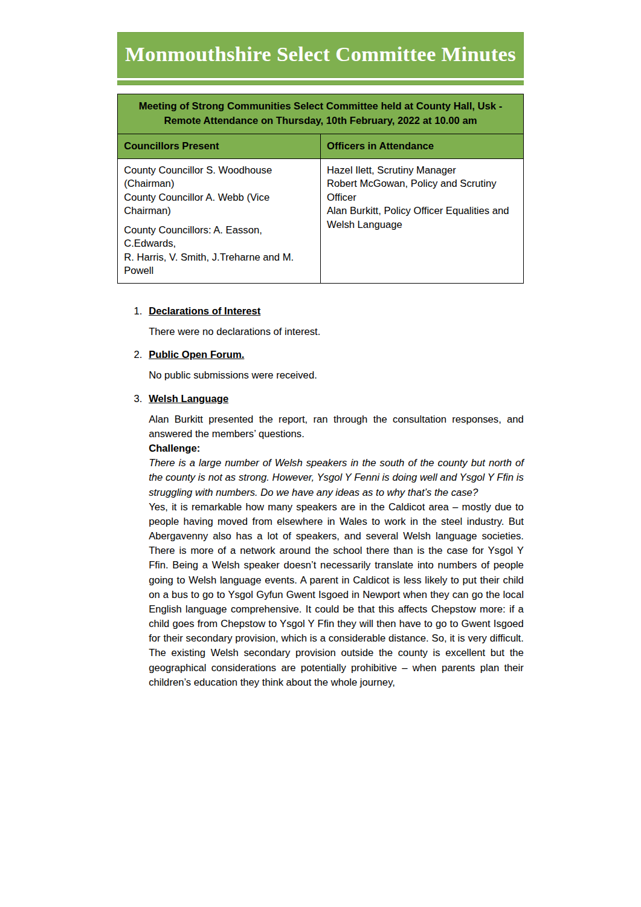Monmouthshire Select Committee Minutes
| Meeting of Strong Communities Select Committee held at County Hall, Usk - Remote Attendance on Thursday, 10th February, 2022 at 10.00 am |
| Councillors Present | Officers in Attendance |
| County Councillor S. Woodhouse (Chairman) County Councillor A. Webb (Vice Chairman) County Councillors: A. Easson, C.Edwards, R. Harris, V. Smith, J.Treharne and M. Powell | Hazel Ilett, Scrutiny Manager Robert McGowan, Policy and Scrutiny Officer Alan Burkitt, Policy Officer Equalities and Welsh Language |
Declarations of Interest
There were no declarations of interest.
Public Open Forum.
No public submissions were received.
Welsh Language
Alan Burkitt presented the report, ran through the consultation responses, and answered the members’ questions.
Challenge:
There is a large number of Welsh speakers in the south of the county but north of the county is not as strong. However, Ysgol Y Fenni is doing well and Ysgol Y Ffin is struggling with numbers. Do we have any ideas as to why that’s the case?
Yes, it is remarkable how many speakers are in the Caldicot area – mostly due to people having moved from elsewhere in Wales to work in the steel industry. But Abergavenny also has a lot of speakers, and several Welsh language societies. There is more of a network around the school there than is the case for Ysgol Y Ffin. Being a Welsh speaker doesn’t necessarily translate into numbers of people going to Welsh language events. A parent in Caldicot is less likely to put their child on a bus to go to Ysgol Gyfun Gwent Isgoed in Newport when they can go the local English language comprehensive. It could be that this affects Chepstow more: if a child goes from Chepstow to Ysgol Y Ffin they will then have to go to Gwent Isgoed for their secondary provision, which is a considerable distance. So, it is very difficult. The existing Welsh secondary provision outside the county is excellent but the geographical considerations are potentially prohibitive – when parents plan their children’s education they think about the whole journey,